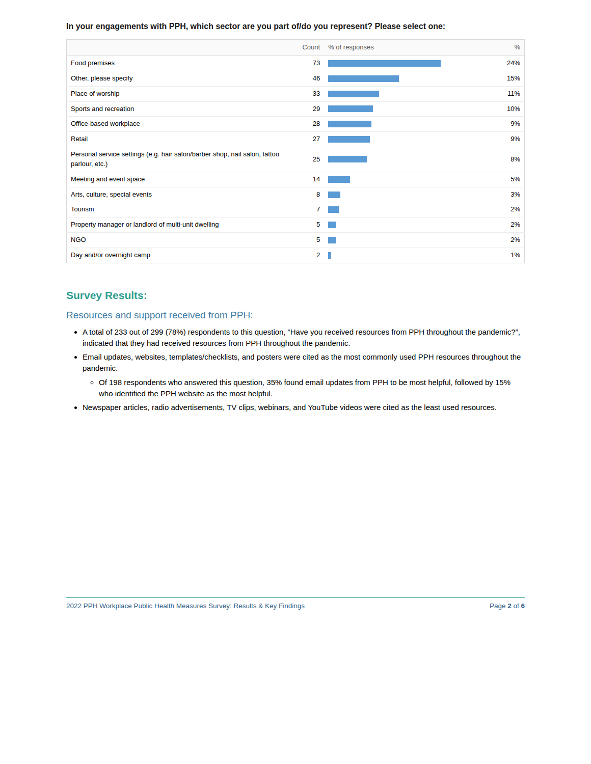In your engagements with PPH, which sector are you part of/do you represent? Please select one:
| | Count | % of responses | % |
| --- | --- | --- | --- |
| Food premises | 73 | | 24% |
| Other, please specify | 46 | | 15% |
| Place of worship | 33 | | 11% |
| Sports and recreation | 29 | | 10% |
| Office-based workplace | 28 | | 9% |
| Retail | 27 | | 9% |
| Personal service settings (e.g. hair salon/barber shop, nail salon, tattoo parlour, etc.) | 25 | | 8% |
| Meeting and event space | 14 | | 5% |
| Arts, culture, special events | 8 | | 3% |
| Tourism | 7 | | 2% |
| Property manager or landlord of multi-unit dwelling | 5 | | 2% |
| NGO | 5 | | 2% |
| Day and/or overnight camp | 2 | | 1% |
Survey Results:
Resources and support received from PPH:
A total of 233 out of 299 (78%) respondents to this question, “Have you received resources from PPH throughout the pandemic?”, indicated that they had received resources from PPH throughout the pandemic.
Email updates, websites, templates/checklists, and posters were cited as the most commonly used PPH resources throughout the pandemic.
Of 198 respondents who answered this question, 35% found email updates from PPH to be most helpful, followed by 15% who identified the PPH website as the most helpful.
Newspaper articles, radio advertisements, TV clips, webinars, and YouTube videos were cited as the least used resources.
2022 PPH Workplace Public Health Measures Survey: Results & Key Findings
Page 2 of 6